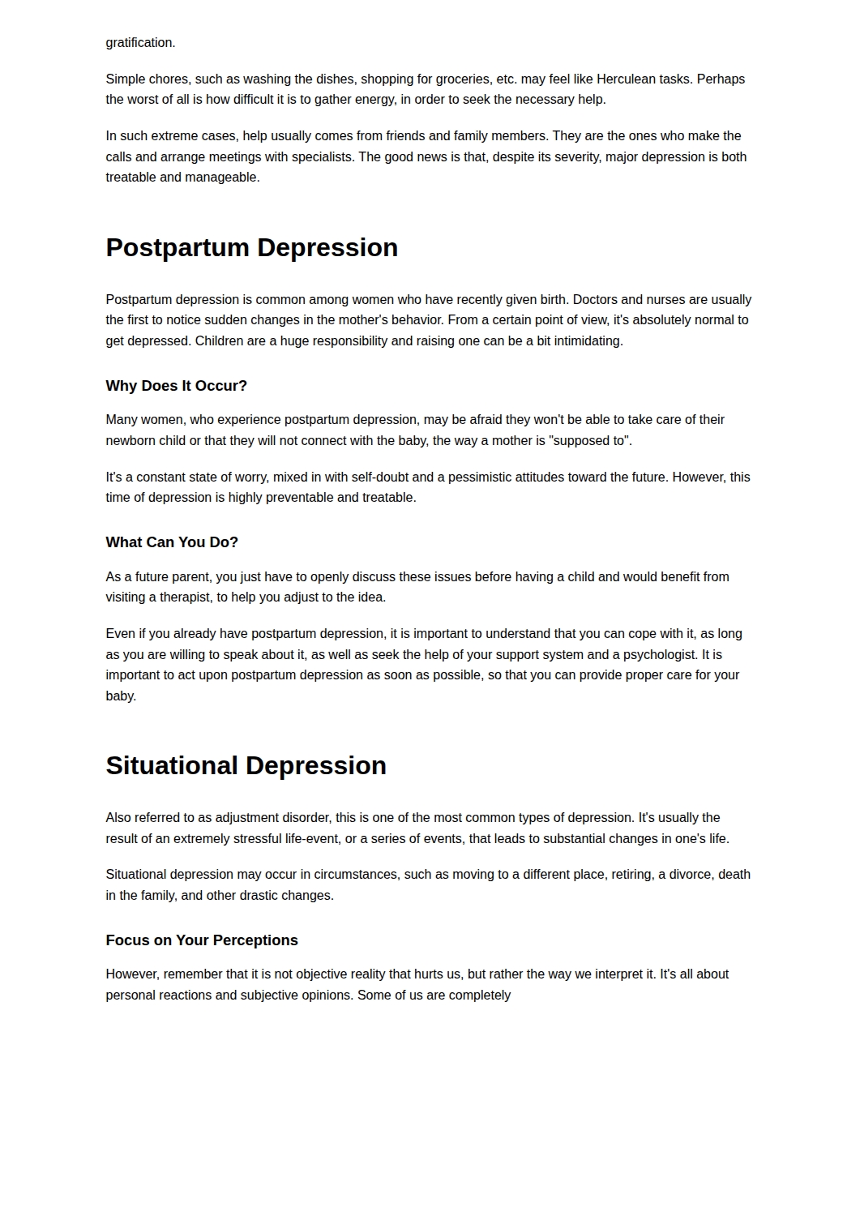gratification.
Simple chores, such as washing the dishes, shopping for groceries, etc. may feel like Herculean tasks. Perhaps the worst of all is how difficult it is to gather energy, in order to seek the necessary help.
In such extreme cases, help usually comes from friends and family members. They are the ones who make the calls and arrange meetings with specialists. The good news is that, despite its severity, major depression is both treatable and manageable.
Postpartum Depression
Postpartum depression is common among women who have recently given birth. Doctors and nurses are usually the first to notice sudden changes in the mother's behavior. From a certain point of view, it's absolutely normal to get depressed. Children are a huge responsibility and raising one can be a bit intimidating.
Why Does It Occur?
Many women, who experience postpartum depression, may be afraid they won't be able to take care of their newborn child or that they will not connect with the baby, the way a mother is "supposed to".
It's a constant state of worry, mixed in with self-doubt and a pessimistic attitudes toward the future. However, this time of depression is highly preventable and treatable.
What Can You Do?
As a future parent, you just have to openly discuss these issues before having a child and would benefit from visiting a therapist, to help you adjust to the idea.
Even if you already have postpartum depression, it is important to understand that you can cope with it, as long as you are willing to speak about it, as well as seek the help of your support system and a psychologist. It is important to act upon postpartum depression as soon as possible, so that you can provide proper care for your baby.
Situational Depression
Also referred to as adjustment disorder, this is one of the most common types of depression. It's usually the result of an extremely stressful life-event, or a series of events, that leads to substantial changes in one's life.
Situational depression may occur in circumstances, such as moving to a different place, retiring, a divorce, death in the family, and other drastic changes.
Focus on Your Perceptions
However, remember that it is not objective reality that hurts us, but rather the way we interpret it. It's all about personal reactions and subjective opinions. Some of us are completely